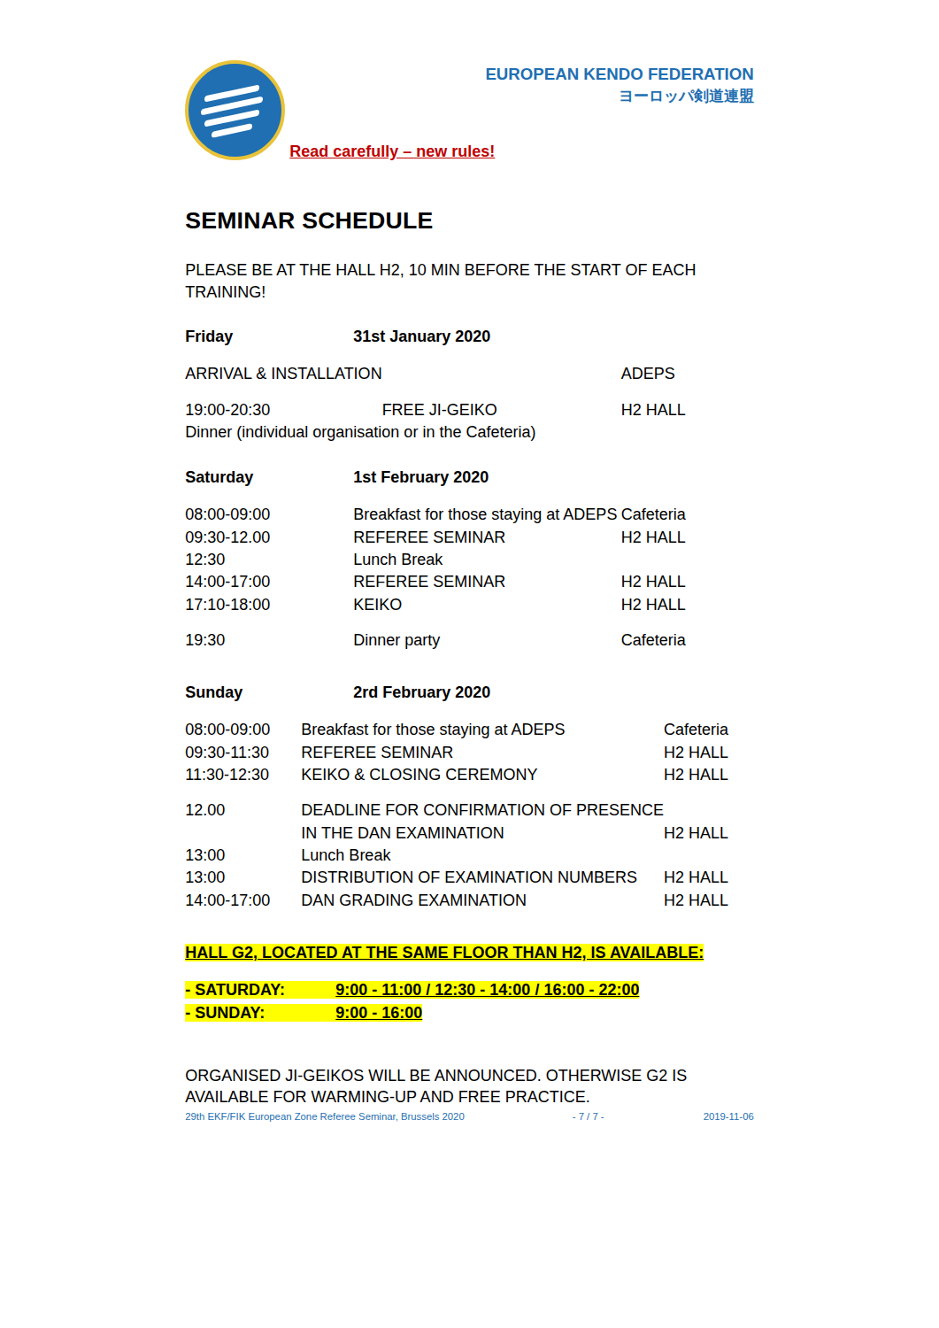EUROPEAN KENDO FEDERATION
ヨーロッパ剣道連盟
Read carefully – new rules!
SEMINAR SCHEDULE
PLEASE BE AT THE HALL H2, 10 MIN BEFORE THE START OF EACH TRAINING!
Friday 31st January 2020
| ARRIVAL & INSTALLATION | | ADEPS |
| 19:00-20:30 | FREE JI-GEIKO | H2 HALL |
| Dinner (individual organisation or in the Cafeteria) | |
Saturday 1st February 2020
| 08:00-09:00 | Breakfast for those staying at ADEPS | Cafeteria |
| 09:30-12.00 | REFEREE SEMINAR | H2 HALL |
| 12:30 | Lunch Break | |
| 14:00-17:00 | REFEREE SEMINAR | H2 HALL |
| 17:10-18:00 | KEIKO | H2 HALL |
| 19:30 | Dinner party | Cafeteria |
Sunday 2rd February 2020
| 08:00-09:00 | Breakfast for those staying at ADEPS | Cafeteria |
| 09:30-11:30 | REFEREE SEMINAR | H2 HALL |
| 11:30-12:30 | KEIKO & CLOSING CEREMONY | H2 HALL |
| 12.00 | DEADLINE FOR CONFIRMATION OF PRESENCE | |
| | IN THE DAN EXAMINATION | H2 HALL |
| 13:00 | Lunch Break | |
| 13:00 | DISTRIBUTION OF EXAMINATION NUMBERS | H2 HALL |
| 14:00-17:00 | DAN GRADING EXAMINATION | H2 HALL |
HALL G2, LOCATED AT THE SAME FLOOR THAN H2, IS AVAILABLE:
- SATURDAY: 9:00 - 11:00 / 12:30 - 14:00 / 16:00 - 22:00
- SUNDAY: 9:00 - 16:00
ORGANISED JI-GEIKOS WILL BE ANNOUNCED. OTHERWISE G2 IS AVAILABLE FOR WARMING-UP AND FREE PRACTICE.
29th EKF/FIK European Zone Referee Seminar, Brussels 2020
- 7 / 7 -
2019-11-06